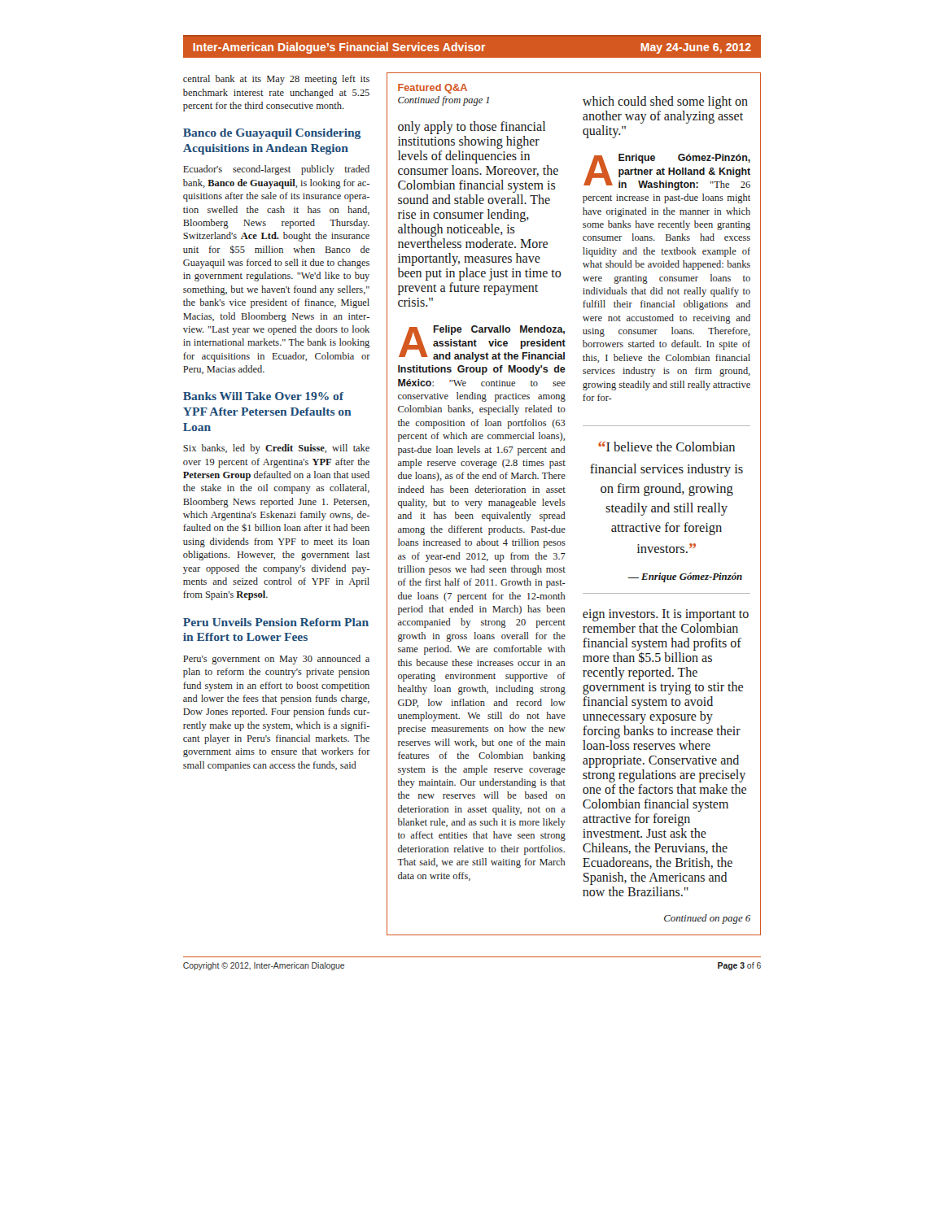Inter-American Dialogue’s Financial Services Advisor
May 24-June 6, 2012
central bank at its May 28 meeting left its benchmark interest rate unchanged at 5.25 percent for the third consecutive month.
Banco de Guayaquil Considering Acquisitions in Andean Region
Ecuador's second-largest publicly traded bank, Banco de Guayaquil, is looking for acquisitions after the sale of its insurance operation swelled the cash it has on hand, Bloomberg News reported Thursday. Switzerland's Ace Ltd. bought the insurance unit for $55 million when Banco de Guayaquil was forced to sell it due to changes in government regulations. "We'd like to buy something, but we haven't found any sellers," the bank's vice president of finance, Miguel Macias, told Bloomberg News in an interview. "Last year we opened the doors to look in international markets." The bank is looking for acquisitions in Ecuador, Colombia or Peru, Macias added.
Banks Will Take Over 19% of YPF After Petersen Defaults on Loan
Six banks, led by Credit Suisse, will take over 19 percent of Argentina's YPF after the Petersen Group defaulted on a loan that used the stake in the oil company as collateral, Bloomberg News reported June 1. Petersen, which Argentina's Eskenazi family owns, defaulted on the $1 billion loan after it had been using dividends from YPF to meet its loan obligations. However, the government last year opposed the company's dividend payments and seized control of YPF in April from Spain's Repsol.
Peru Unveils Pension Reform Plan in Effort to Lower Fees
Peru's government on May 30 announced a plan to reform the country's private pension fund system in an effort to boost competition and lower the fees that pension funds charge, Dow Jones reported. Four pension funds currently make up the system, which is a significant player in Peru's financial markets. The government aims to ensure that workers for small companies can access the funds, said
Featured Q&A
Continued from page 1
only apply to those financial institutions showing higher levels of delinquencies in consumer loans. Moreover, the Colombian financial system is sound and stable overall. The rise in consumer lending, although noticeable, is nevertheless moderate. More importantly, measures have been put in place just in time to prevent a future repayment crisis."
A
Felipe Carvallo Mendoza, assistant vice president and analyst at the Financial Institutions Group of Moody's de México: "We continue to see conservative lending practices among Colombian banks, especially related to the composition of loan portfolios (63 percent of which are commercial loans), past-due loan levels at 1.67 percent and ample reserve coverage (2.8 times past due loans), as of the end of March. There indeed has been deterioration in asset quality, but to very manageable levels and it has been equivalently spread among the different products. Past-due loans increased to about 4 trillion pesos as of year-end 2012, up from the 3.7 trillion pesos we had seen through most of the first half of 2011. Growth in past-due loans (7 percent for the 12-month period that ended in March) has been accompanied by strong 20 percent growth in gross loans overall for the same period. We are comfortable with this because these increases occur in an operating environment supportive of healthy loan growth, including strong GDP, low inflation and record low unemployment. We still do not have precise measurements on how the new reserves will work, but one of the main features of the Colombian banking system is the ample reserve coverage they maintain. Our understanding is that the new reserves will be based on deterioration in asset quality, not on a blanket rule, and as such it is more likely to affect entities that have seen strong deterioration relative to their portfolios. That said, we are still waiting for March data on write offs,
which could shed some light on another way of analyzing asset quality."
A
Enrique Gómez-Pinzón, partner at Holland & Knight in Washington: "The 26 percent increase in past-due loans might have originated in the manner in which some banks have recently been granting consumer loans. Banks had excess liquidity and the textbook example of what should be avoided happened: banks were granting consumer loans to individuals that did not really qualify to fulfill their financial obligations and were not accustomed to receiving and using consumer loans. Therefore, borrowers started to default. In spite of this, I believe the Colombian financial services industry is on firm ground, growing steadily and still really attractive for for-
“I believe the Colombian financial services industry is on firm ground, growing steadily and still really attractive for foreign investors.” — Enrique Gómez-Pinzón
eign investors. It is important to remember that the Colombian financial system had profits of more than $5.5 billion as recently reported. The government is trying to stir the financial system to avoid unnecessary exposure by forcing banks to increase their loan-loss reserves where appropriate. Conservative and strong regulations are precisely one of the factors that make the Colombian financial system attractive for foreign investment. Just ask the Chileans, the Peruvians, the Ecuadoreans, the British, the Spanish, the Americans and now the Brazilians."
Continued on page 6
Copyright © 2012, Inter-American Dialogue
Page 3 of 6